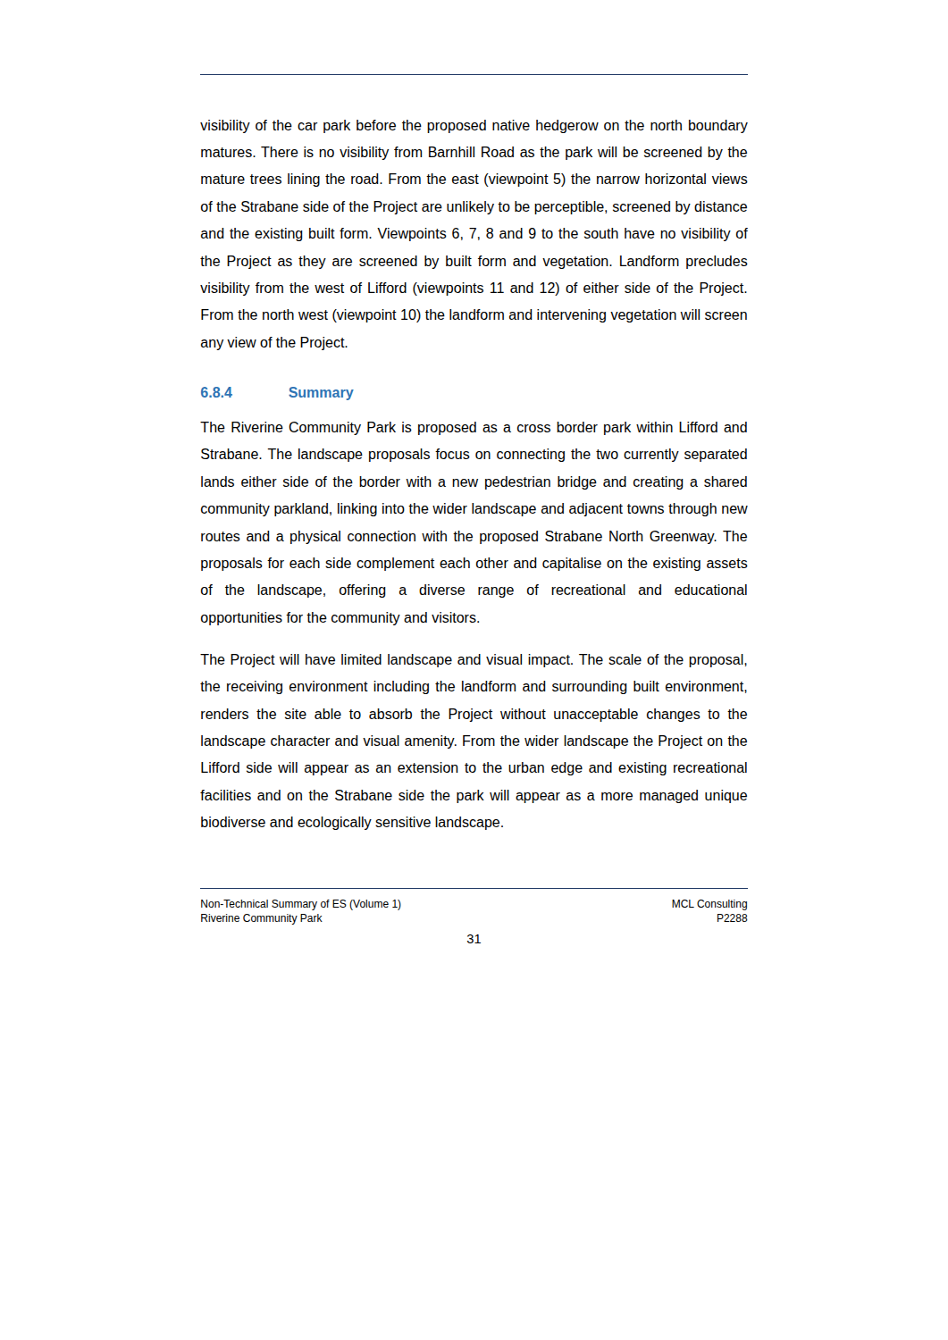visibility of the car park before the proposed native hedgerow on the north boundary matures. There is no visibility from Barnhill Road as the park will be screened by the mature trees lining the road. From the east (viewpoint 5) the narrow horizontal views of the Strabane side of the Project are unlikely to be perceptible, screened by distance and the existing built form. Viewpoints 6, 7, 8 and 9 to the south have no visibility of the Project as they are screened by built form and vegetation. Landform precludes visibility from the west of Lifford (viewpoints 11 and 12) of either side of the Project. From the north west (viewpoint 10) the landform and intervening vegetation will screen any view of the Project.
6.8.4 Summary
The Riverine Community Park is proposed as a cross border park within Lifford and Strabane. The landscape proposals focus on connecting the two currently separated lands either side of the border with a new pedestrian bridge and creating a shared community parkland, linking into the wider landscape and adjacent towns through new routes and a physical connection with the proposed Strabane North Greenway. The proposals for each side complement each other and capitalise on the existing assets of the landscape, offering a diverse range of recreational and educational opportunities for the community and visitors.
The Project will have limited landscape and visual impact. The scale of the proposal, the receiving environment including the landform and surrounding built environment, renders the site able to absorb the Project without unacceptable changes to the landscape character and visual amenity. From the wider landscape the Project on the Lifford side will appear as an extension to the urban edge and existing recreational facilities and on the Strabane side the park will appear as a more managed unique biodiverse and ecologically sensitive landscape.
Non-Technical Summary of ES (Volume 1)
Riverine Community Park
MCL Consulting
P2288
31